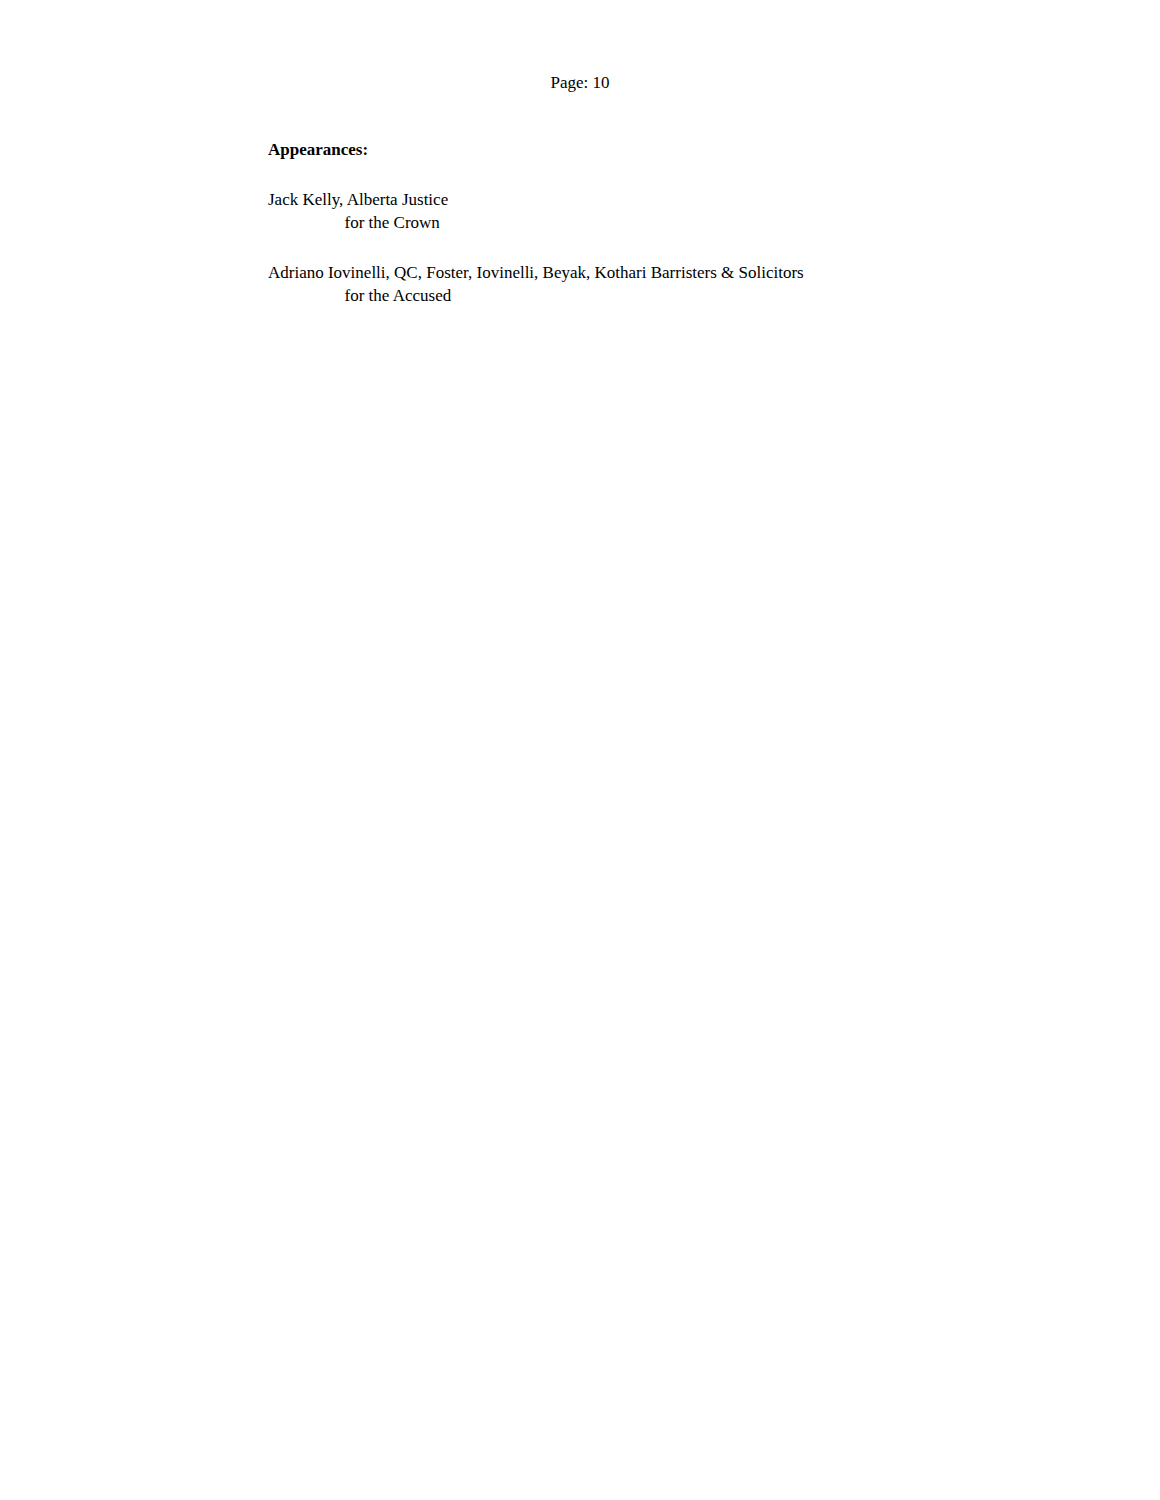Page: 10
Appearances:
Jack Kelly, Alberta Justice
for the Crown
Adriano Iovinelli, QC, Foster, Iovinelli, Beyak, Kothari Barristers & Solicitors
for the Accused